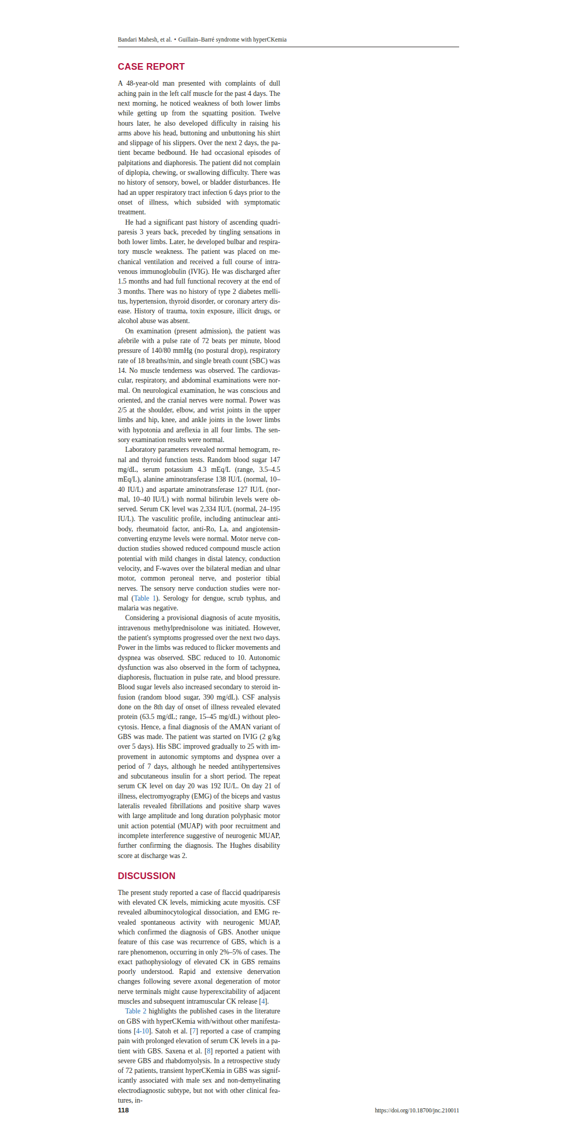Bandari Mahesh, et al.•Guillain–Barré syndrome with hyperCKemia
CASE REPORT
A 48-year-old man presented with complaints of dull aching pain in the left calf muscle for the past 4 days. The next morning, he noticed weakness of both lower limbs while getting up from the squatting position. Twelve hours later, he also developed difficulty in raising his arms above his head, buttoning and unbuttoning his shirt and slippage of his slippers. Over the next 2 days, the patient became bedbound. He had occasional episodes of palpitations and diaphoresis. The patient did not complain of diplopia, chewing, or swallowing difficulty. There was no history of sensory, bowel, or bladder disturbances. He had an upper respiratory tract infection 6 days prior to the onset of illness, which subsided with symptomatic treatment.
He had a significant past history of ascending quadriparesis 3 years back, preceded by tingling sensations in both lower limbs. Later, he developed bulbar and respiratory muscle weakness. The patient was placed on mechanical ventilation and received a full course of intravenous immunoglobulin (IVIG). He was discharged after 1.5 months and had full functional recovery at the end of 3 months. There was no history of type 2 diabetes mellitus, hypertension, thyroid disorder, or coronary artery disease. History of trauma, toxin exposure, illicit drugs, or alcohol abuse was absent.
On examination (present admission), the patient was afebrile with a pulse rate of 72 beats per minute, blood pressure of 140/80 mmHg (no postural drop), respiratory rate of 18 breaths/min, and single breath count (SBC) was 14. No muscle tenderness was observed. The cardiovascular, respiratory, and abdominal examinations were normal. On neurological examination, he was conscious and oriented, and the cranial nerves were normal. Power was 2/5 at the shoulder, elbow, and wrist joints in the upper limbs and hip, knee, and ankle joints in the lower limbs with hypotonia and areflexia in all four limbs. The sensory examination results were normal.
Laboratory parameters revealed normal hemogram, renal and thyroid function tests. Random blood sugar 147 mg/dL, serum potassium 4.3 mEq/L (range, 3.5–4.5 mEq/L), alanine aminotransferase 138 IU/L (normal, 10–40 IU/L) and aspartate aminotransferase 127 IU/L (normal, 10–40 IU/L) with normal bilirubin levels were observed. Serum CK level was 2,334 IU/L (normal, 24–195 IU/L). The vasculitic profile, including antinuclear antibody, rheumatoid factor, anti-Ro, La, and angiotensin-converting enzyme levels were normal. Motor nerve conduction studies showed reduced compound muscle action potential with mild changes in distal latency, conduction velocity, and F-waves over the bilateral median and ulnar motor, common peroneal nerve, and posterior tibial nerves. The sensory nerve conduction studies were normal (Table 1). Serology for dengue, scrub typhus, and malaria was negative.
Considering a provisional diagnosis of acute myositis, intravenous methylprednisolone was initiated. However, the patient's symptoms progressed over the next two days. Power in the limbs was reduced to flicker movements and dyspnea was observed. SBC reduced to 10. Autonomic dysfunction was also observed in the form of tachypnea, diaphoresis, fluctuation in pulse rate, and blood pressure. Blood sugar levels also increased secondary to steroid infusion (random blood sugar, 390 mg/dL). CSF analysis done on the 8th day of onset of illness revealed elevated protein (63.5 mg/dL; range, 15–45 mg/dL) without pleocytosis. Hence, a final diagnosis of the AMAN variant of GBS was made. The patient was started on IVIG (2 g/kg over 5 days). His SBC improved gradually to 25 with improvement in autonomic symptoms and dyspnea over a period of 7 days, although he needed antihypertensives and subcutaneous insulin for a short period. The repeat serum CK level on day 20 was 192 IU/L. On day 21 of illness, electromyography (EMG) of the biceps and vastus lateralis revealed fibrillations and positive sharp waves with large amplitude and long duration polyphasic motor unit action potential (MUAP) with poor recruitment and incomplete interference suggestive of neurogenic MUAP, further confirming the diagnosis. The Hughes disability score at discharge was 2.
DISCUSSION
The present study reported a case of flaccid quadriparesis with elevated CK levels, mimicking acute myositis. CSF revealed albuminocytological dissociation, and EMG revealed spontaneous activity with neurogenic MUAP, which confirmed the diagnosis of GBS. Another unique feature of this case was recurrence of GBS, which is a rare phenomenon, occurring in only 2%–5% of cases. The exact pathophysiology of elevated CK in GBS remains poorly understood. Rapid and extensive denervation changes following severe axonal degeneration of motor nerve terminals might cause hyperexcitability of adjacent muscles and subsequent intramuscular CK release [4].
Table 2 highlights the published cases in the literature on GBS with hyperCKemia with/without other manifestations [4-10]. Satoh et al. [7] reported a case of cramping pain with prolonged elevation of serum CK levels in a patient with GBS. Saxena et al. [8] reported a patient with severe GBS and rhabdomyolysis. In a retrospective study of 72 patients, transient hyperCKemia in GBS was significantly associated with male sex and non-demyelinating electrodiagnostic subtype, but not with other clinical features, in-
118
https://doi.org/10.18700/jnc.210011